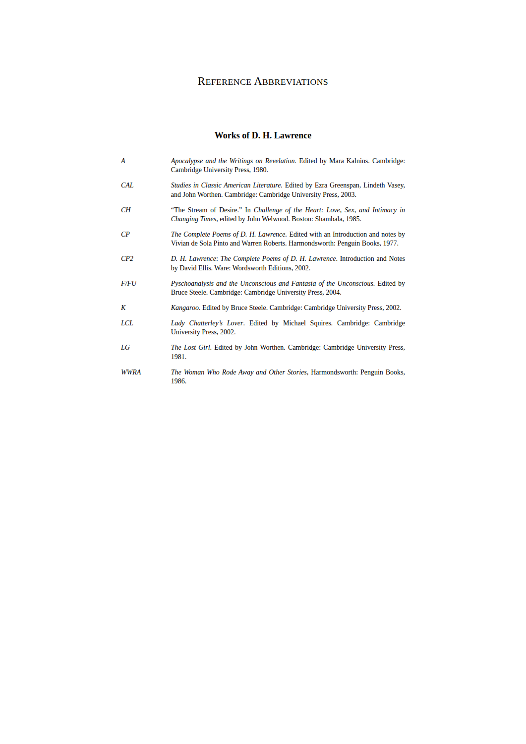REFERENCE ABBREVIATIONS
Works of D. H. Lawrence
A
Apocalypse and the Writings on Revelation. Edited by Mara Kalnins. Cambridge: Cambridge University Press, 1980.
CAL
Studies in Classic American Literature. Edited by Ezra Greenspan, Lindeth Vasey, and John Worthen. Cambridge: Cambridge University Press, 2003.
CH
“The Stream of Desire.” In Challenge of the Heart: Love, Sex, and Intimacy in Changing Times, edited by John Welwood. Boston: Shambala, 1985.
CP
The Complete Poems of D. H. Lawrence. Edited with an Introduction and notes by Vivian de Sola Pinto and Warren Roberts. Harmondsworth: Penguin Books, 1977.
CP2
D. H. Lawrence: The Complete Poems of D. H. Lawrence. Introduction and Notes by David Ellis. Ware: Wordsworth Editions, 2002.
F/FU
Pyschoanalysis and the Unconscious and Fantasia of the Unconscious. Edited by Bruce Steele. Cambridge: Cambridge University Press, 2004.
K
Kangaroo. Edited by Bruce Steele. Cambridge: Cambridge University Press, 2002.
LCL
Lady Chatterley’s Lover. Edited by Michael Squires. Cambridge: Cambridge University Press, 2002.
LG
The Lost Girl. Edited by John Worthen. Cambridge: Cambridge University Press, 1981.
WWRA
The Woman Who Rode Away and Other Stories, Harmondsworth: Penguin Books, 1986.